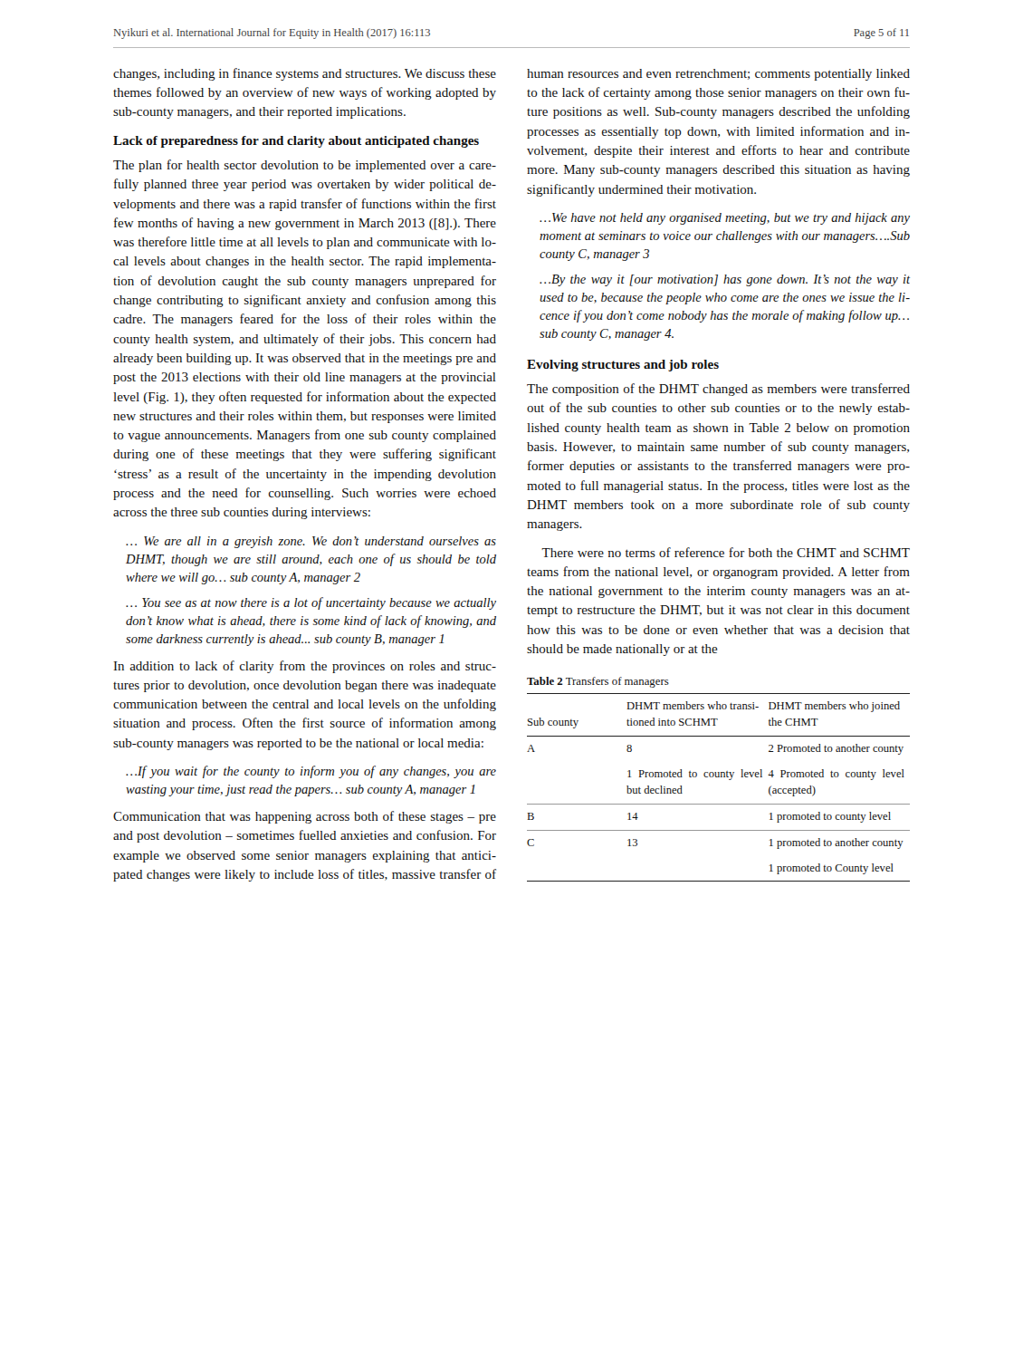Nyikuri et al. International Journal for Equity in Health (2017) 16:113 Page 5 of 11
changes, including in finance systems and structures. We discuss these themes followed by an overview of new ways of working adopted by sub-county managers, and their reported implications.
Lack of preparedness for and clarity about anticipated changes
The plan for health sector devolution to be implemented over a carefully planned three year period was overtaken by wider political developments and there was a rapid transfer of functions within the first few months of having a new government in March 2013 ([8].). There was therefore little time at all levels to plan and communicate with local levels about changes in the health sector. The rapid implementation of devolution caught the sub county managers unprepared for change contributing to significant anxiety and confusion among this cadre. The managers feared for the loss of their roles within the county health system, and ultimately of their jobs. This concern had already been building up. It was observed that in the meetings pre and post the 2013 elections with their old line managers at the provincial level (Fig. 1), they often requested for information about the expected new structures and their roles within them, but responses were limited to vague announcements. Managers from one sub county complained during one of these meetings that they were suffering significant ‘stress’ as a result of the uncertainty in the impending devolution process and the need for counselling. Such worries were echoed across the three sub counties during interviews:
… We are all in a greyish zone. We don’t understand ourselves as DHMT, though we are still around, each one of us should be told where we will go… sub county A, manager 2
… You see as at now there is a lot of uncertainty because we actually don’t know what is ahead, there is some kind of lack of knowing, and some darkness currently is ahead... sub county B, manager 1
In addition to lack of clarity from the provinces on roles and structures prior to devolution, once devolution began there was inadequate communication between the central and local levels on the unfolding situation and process. Often the first source of information among sub-county managers was reported to be the national or local media:
…If you wait for the county to inform you of any changes, you are wasting your time, just read the papers… sub county A, manager 1
Communication that was happening across both of these stages – pre and post devolution – sometimes fuelled anxieties and confusion. For example we observed some senior managers explaining that anticipated changes were likely to include loss of titles, massive transfer of human resources and even retrenchment; comments potentially linked to the lack of certainty among those senior managers on their own future positions as well. Sub-county managers described the unfolding processes as essentially top down, with limited information and involvement, despite their interest and efforts to hear and contribute more. Many sub-county managers described this situation as having significantly undermined their motivation.
…We have not held any organised meeting, but we try and hijack any moment at seminars to voice our challenges with our managers….Sub county C, manager 3
…By the way it [our motivation] has gone down. It’s not the way it used to be, because the people who come are the ones we issue the licence if you don’t come nobody has the morale of making follow up… sub county C, manager 4.
Evolving structures and job roles
The composition of the DHMT changed as members were transferred out of the sub counties to other sub counties or to the newly established county health team as shown in Table 2 below on promotion basis. However, to maintain same number of sub county managers, former deputies or assistants to the transferred managers were promoted to full managerial status. In the process, titles were lost as the DHMT members took on a more subordinate role of sub county managers.
There were no terms of reference for both the CHMT and SCHMT teams from the national level, or organogram provided. A letter from the national government to the interim county managers was an attempt to restructure the DHMT, but it was not clear in this document how this was to be done or even whether that was a decision that should be made nationally or at the
Table 2 Transfers of managers
| Sub county | DHMT members who transitioned into SCHMT | DHMT members who joined the CHMT |
| --- | --- | --- |
| A | 8 | 2 Promoted to another county |
| | 1 Promoted to county level but declined | 4 Promoted to county level (accepted) |
| B | 14 | 1 promoted to county level |
| C | 13 | 1 promoted to another county |
| | | 1 promoted to County level |